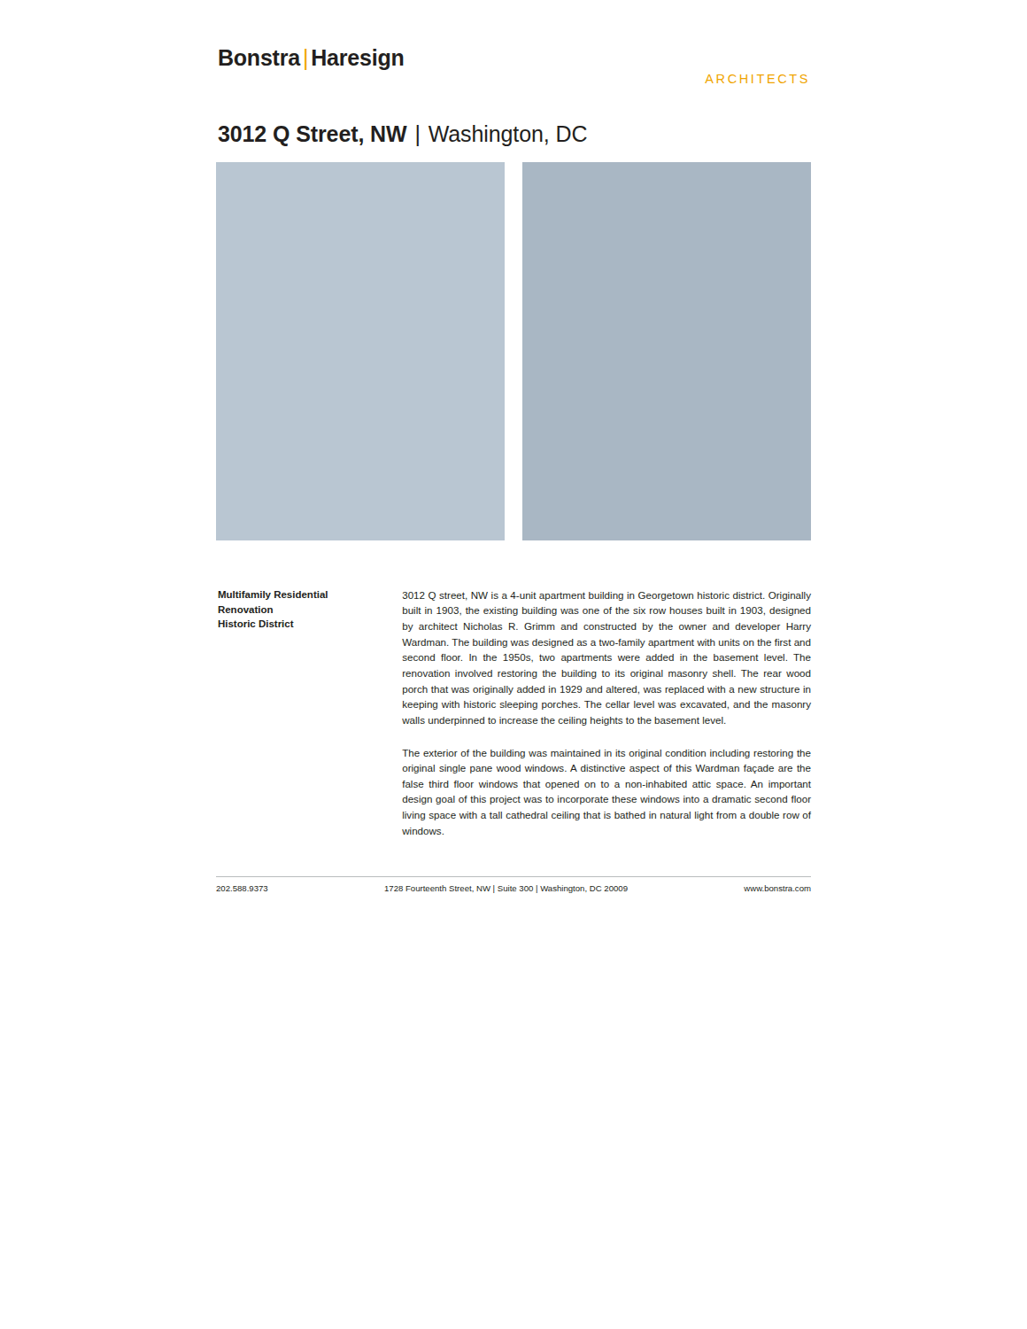Bonstra|Haresign
ARCHITECTS
3012 Q Street, NW | Washington, DC
Multifamily Residential
Renovation
Historic District
3012 Q street, NW is a 4-unit apartment building in Georgetown historic district. Originally built in 1903, the existing building was one of the six row houses built in 1903, designed by architect Nicholas R. Grimm and constructed by the owner and developer Harry Wardman. The building was designed as a two-family apartment with units on the first and second floor. In the 1950s, two apartments were added in the basement level. The renovation involved restoring the building to its original masonry shell. The rear wood porch that was originally added in 1929 and altered, was replaced with a new structure in keeping with historic sleeping porches. The cellar level was excavated, and the masonry walls underpinned to increase the ceiling heights to the basement level.
The exterior of the building was maintained in its original condition including restoring the original single pane wood windows. A distinctive aspect of this Wardman façade are the false third floor windows that opened on to a non-inhabited attic space. An important design goal of this project was to incorporate these windows into a dramatic second floor living space with a tall cathedral ceiling that is bathed in natural light from a double row of windows.
202.588.9373
1728 Fourteenth Street, NW | Suite 300 | Washington, DC 20009
www.bonstra.com